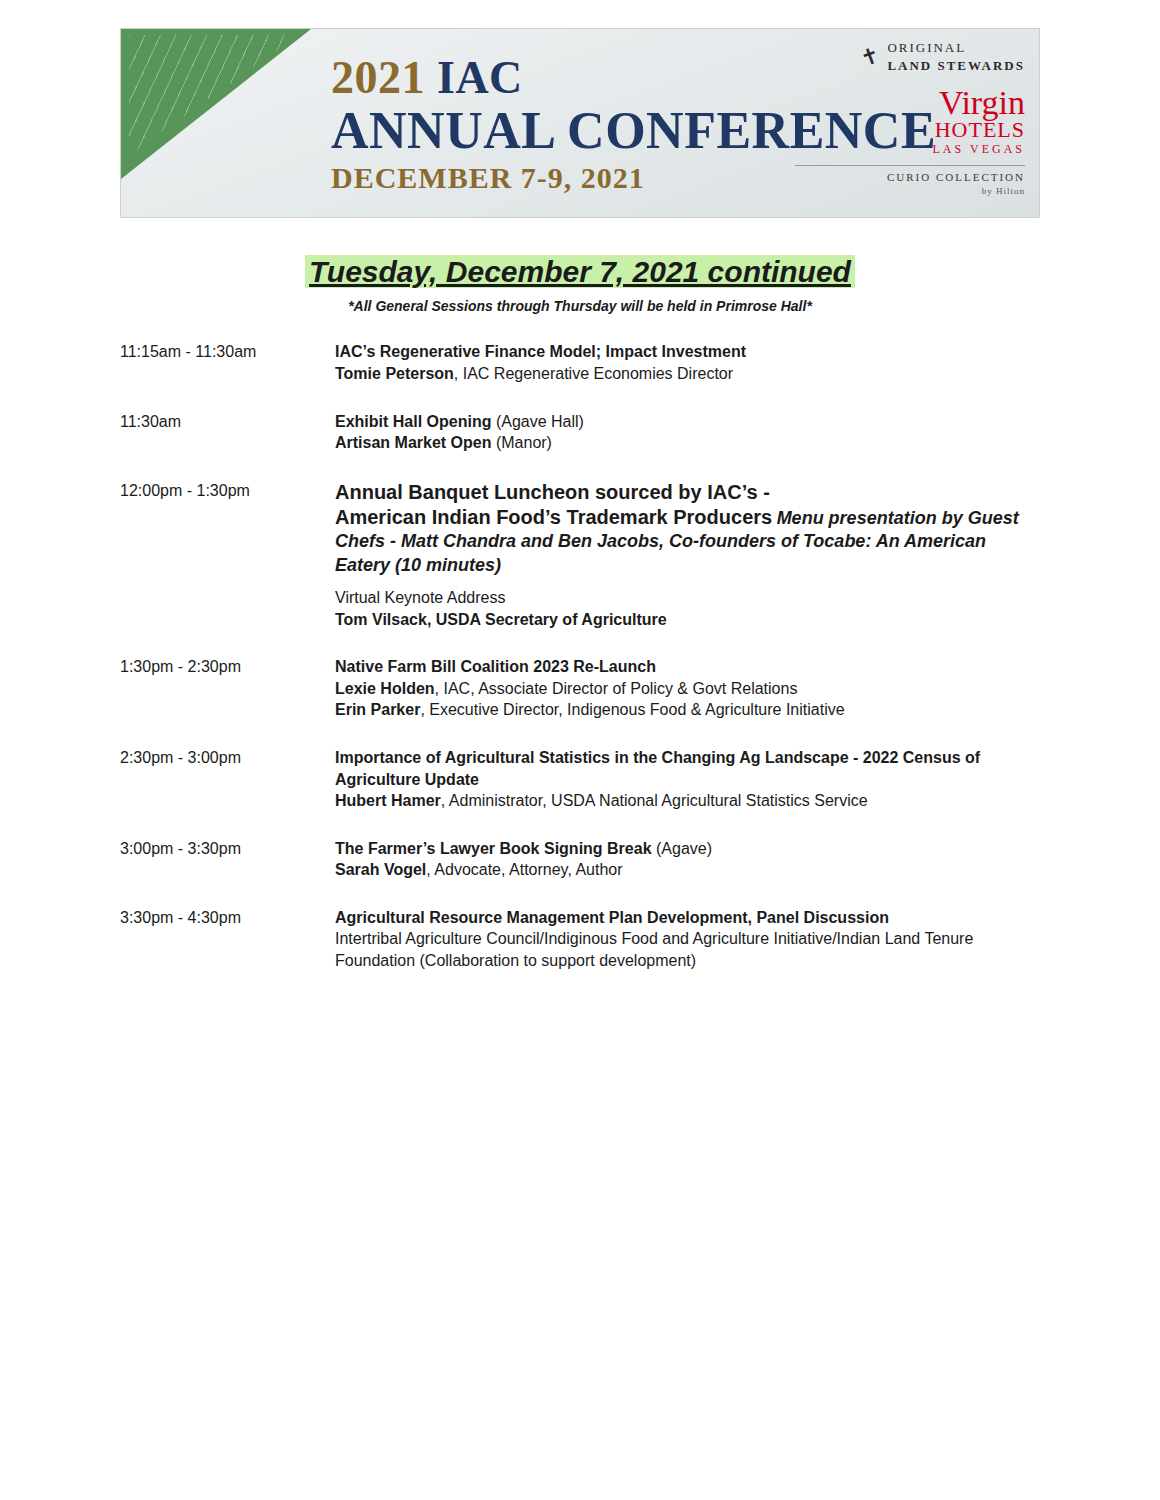2021 IAC
ANNUAL CONFERENCE
DECEMBER 7-9, 2021
✝ ORIGINAL LAND STEWARDS
Virgin
HOTELS
LAS VEGAS
CURIO COLLECTION by Hilton
Tuesday, December 7, 2021 continued
*All General Sessions through Thursday will be held in Primrose Hall*
| 11:15am - 11:30am | IAC’s Regenerative Finance Model; Impact Investment Tomie Peterson , IAC Regenerative Economies Director |
| 11:30am | Exhibit Hall Opening (Agave Hall) Artisan Market Open (Manor) |
| 12:00pm - 1:30pm | Annual Banquet Luncheon sourced by IAC’s - American Indian Food’s Trademark Producers Menu presentation by Guest Chefs - Matt Chandra and Ben Jacobs, Co-founders of Tocabe: An American Eatery (10 minutes) Virtual Keynote Address Tom Vilsack, USDA Secretary of Agriculture |
| 1:30pm - 2:30pm | Native Farm Bill Coalition 2023 Re-Launch Lexie Holden , IAC, Associate Director of Policy & Govt Relations Erin Parker , Executive Director, Indigenous Food & Agriculture Initiative |
| 2:30pm - 3:00pm | Importance of Agricultural Statistics in the Changing Ag Landscape - 2022 Census of Agriculture Update Hubert Hamer , Administrator, USDA National Agricultural Statistics Service |
| 3:00pm - 3:30pm | The Farmer’s Lawyer Book Signing Break (Agave) Sarah Vogel , Advocate, Attorney, Author |
| 3:30pm - 4:30pm | Agricultural Resource Management Plan Development, Panel Discussion Intertribal Agriculture Council/Indiginous Food and Agriculture Initiative/Indian Land Tenure Foundation (Collaboration to support development) |